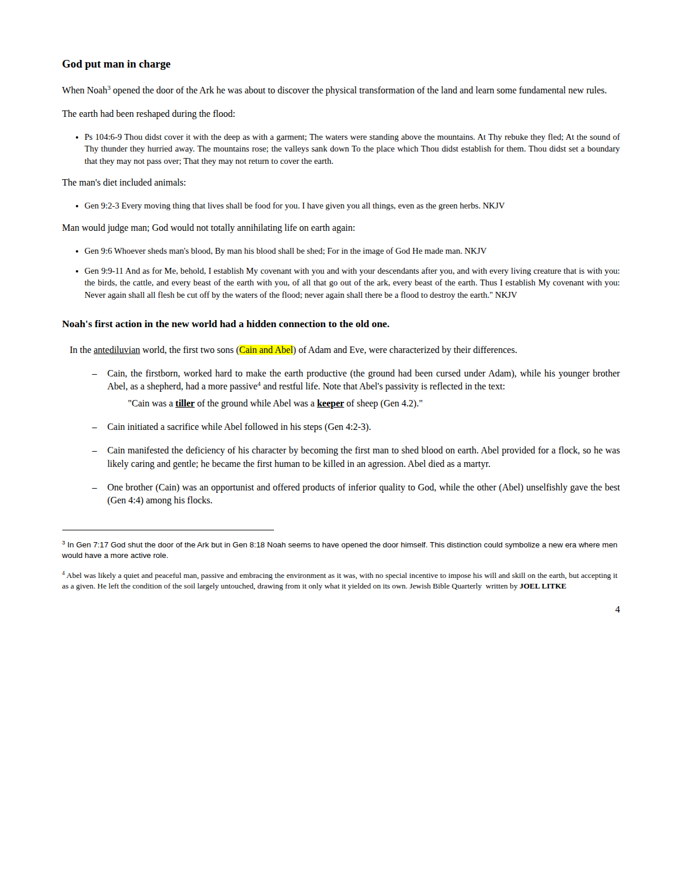God put man in charge
When Noah3 opened the door of the Ark he was about to discover the physical transformation of the land and learn some fundamental new rules.
The earth had been reshaped during the flood:
Ps 104:6-9 Thou didst cover it with the deep as with a garment; The waters were standing above the mountains. At Thy rebuke they fled; At the sound of Thy thunder they hurried away. The mountains rose; the valleys sank down To the place which Thou didst establish for them. Thou didst set a boundary that they may not pass over; That they may not return to cover the earth.
The man's diet included animals:
Gen 9:2-3 Every moving thing that lives shall be food for you. I have given you all things, even as the green herbs. NKJV
Man would judge man; God would not totally annihilating life on earth again:
Gen 9:6 Whoever sheds man's blood, By man his blood shall be shed; For in the image of God He made man. NKJV
Gen 9:9-11 And as for Me, behold, I establish My covenant with you and with your descendants after you, and with every living creature that is with you: the birds, the cattle, and every beast of the earth with you, of all that go out of the ark, every beast of the earth. Thus I establish My covenant with you: Never again shall all flesh be cut off by the waters of the flood; never again shall there be a flood to destroy the earth." NKJV
Noah's first action in the new world had a hidden connection to the old one.
In the antediluvian world, the first two sons (Cain and Abel) of Adam and Eve, were characterized by their differences.
Cain, the firstborn, worked hard to make the earth productive (the ground had been cursed under Adam), while his younger brother Abel, as a shepherd, had a more passive4 and restful life. Note that Abel's passivity is reflected in the text:
"Cain was a tiller of the ground while Abel was a keeper of sheep (Gen 4.2)."
Cain initiated a sacrifice while Abel followed in his steps (Gen 4:2-3).
Cain manifested the deficiency of his character by becoming the first man to shed blood on earth. Abel provided for a flock, so he was likely caring and gentle; he became the first human to be killed in an agression. Abel died as a martyr.
One brother (Cain) was an opportunist and offered products of inferior quality to God, while the other (Abel) unselfishly gave the best (Gen 4:4) among his flocks.
3 In Gen 7:17 God shut the door of the Ark but in Gen 8:18 Noah seems to have opened the door himself. This distinction could symbolize a new era where men would have a more active role.
4 Abel was likely a quiet and peaceful man, passive and embracing the environment as it was, with no special incentive to impose his will and skill on the earth, but accepting it as a given. He left the condition of the soil largely untouched, drawing from it only what it yielded on its own. Jewish Bible Quarterly written by JOEL LITKE
4